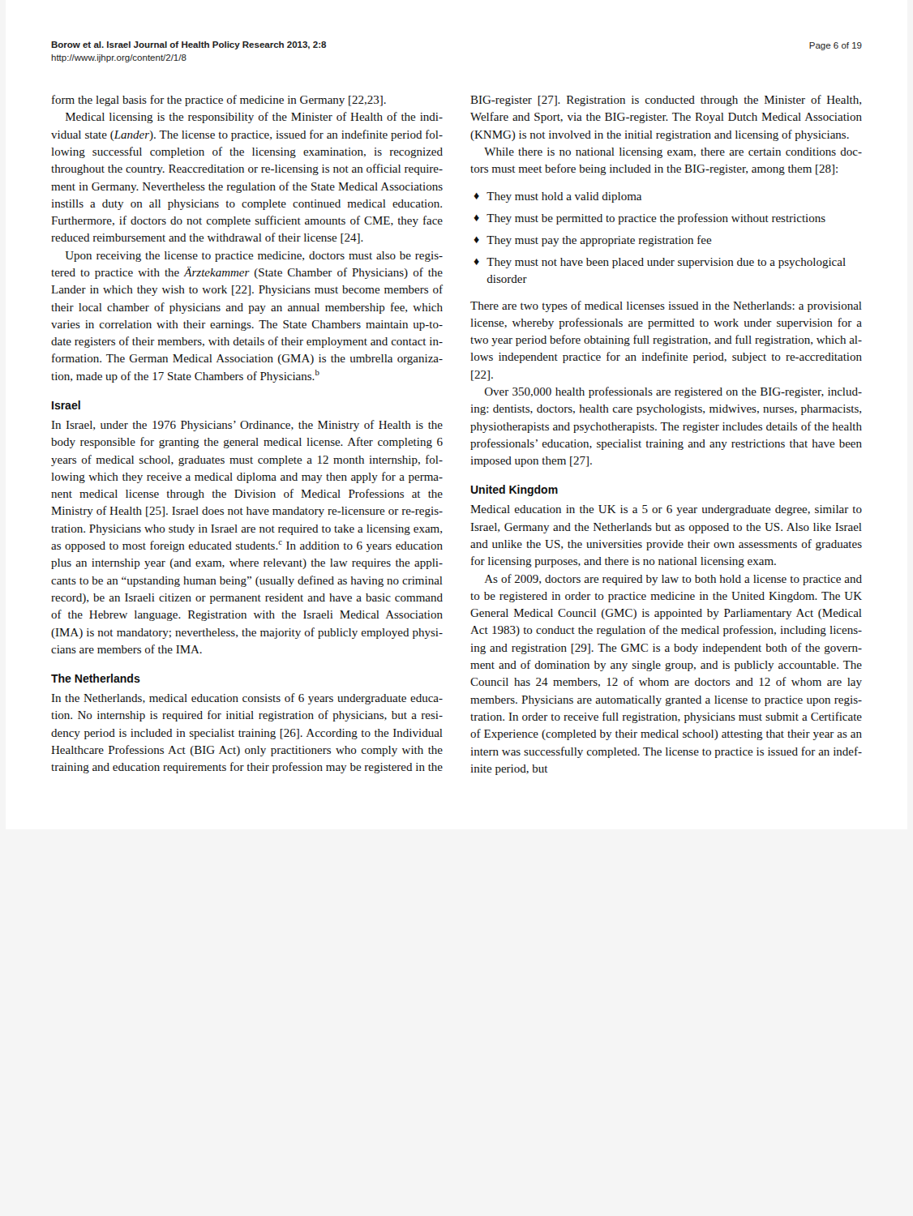Borow et al. Israel Journal of Health Policy Research 2013, 2:8
http://www.ijhpr.org/content/2/1/8
Page 6 of 19
form the legal basis for the practice of medicine in Germany [22,23].
Medical licensing is the responsibility of the Minister of Health of the individual state (Lander). The license to practice, issued for an indefinite period following successful completion of the licensing examination, is recognized throughout the country. Reaccreditation or re-licensing is not an official requirement in Germany. Nevertheless the regulation of the State Medical Associations instills a duty on all physicians to complete continued medical education. Furthermore, if doctors do not complete sufficient amounts of CME, they face reduced reimbursement and the withdrawal of their license [24].
Upon receiving the license to practice medicine, doctors must also be registered to practice with the Ärztekammer (State Chamber of Physicians) of the Lander in which they wish to work [22]. Physicians must become members of their local chamber of physicians and pay an annual membership fee, which varies in correlation with their earnings. The State Chambers maintain up-to-date registers of their members, with details of their employment and contact information. The German Medical Association (GMA) is the umbrella organization, made up of the 17 State Chambers of Physicians.b
Israel
In Israel, under the 1976 Physicians’ Ordinance, the Ministry of Health is the body responsible for granting the general medical license. After completing 6 years of medical school, graduates must complete a 12 month internship, following which they receive a medical diploma and may then apply for a permanent medical license through the Division of Medical Professions at the Ministry of Health [25]. Israel does not have mandatory re-licensure or re-registration. Physicians who study in Israel are not required to take a licensing exam, as opposed to most foreign educated students.c In addition to 6 years education plus an internship year (and exam, where relevant) the law requires the applicants to be an “upstanding human being” (usually defined as having no criminal record), be an Israeli citizen or permanent resident and have a basic command of the Hebrew language. Registration with the Israeli Medical Association (IMA) is not mandatory; nevertheless, the majority of publicly employed physicians are members of the IMA.
The Netherlands
In the Netherlands, medical education consists of 6 years undergraduate education. No internship is required for initial registration of physicians, but a residency period is included in specialist training [26]. According to the Individual Healthcare Professions Act (BIG Act) only practitioners who comply with the training and education requirements for their profession may be registered in the BIG-register [27]. Registration is conducted through the Minister of Health, Welfare and Sport, via the BIG-register. The Royal Dutch Medical Association (KNMG) is not involved in the initial registration and licensing of physicians.
While there is no national licensing exam, there are certain conditions doctors must meet before being included in the BIG-register, among them [28]:
They must hold a valid diploma
They must be permitted to practice the profession without restrictions
They must pay the appropriate registration fee
They must not have been placed under supervision due to a psychological disorder
There are two types of medical licenses issued in the Netherlands: a provisional license, whereby professionals are permitted to work under supervision for a two year period before obtaining full registration, and full registration, which allows independent practice for an indefinite period, subject to re-accreditation [22].
Over 350,000 health professionals are registered on the BIG-register, including: dentists, doctors, health care psychologists, midwives, nurses, pharmacists, physiotherapists and psychotherapists. The register includes details of the health professionals’ education, specialist training and any restrictions that have been imposed upon them [27].
United Kingdom
Medical education in the UK is a 5 or 6 year undergraduate degree, similar to Israel, Germany and the Netherlands but as opposed to the US. Also like Israel and unlike the US, the universities provide their own assessments of graduates for licensing purposes, and there is no national licensing exam.
As of 2009, doctors are required by law to both hold a license to practice and to be registered in order to practice medicine in the United Kingdom. The UK General Medical Council (GMC) is appointed by Parliamentary Act (Medical Act 1983) to conduct the regulation of the medical profession, including licensing and registration [29]. The GMC is a body independent both of the government and of domination by any single group, and is publicly accountable. The Council has 24 members, 12 of whom are doctors and 12 of whom are lay members. Physicians are automatically granted a license to practice upon registration. In order to receive full registration, physicians must submit a Certificate of Experience (completed by their medical school) attesting that their year as an intern was successfully completed. The license to practice is issued for an indefinite period, but